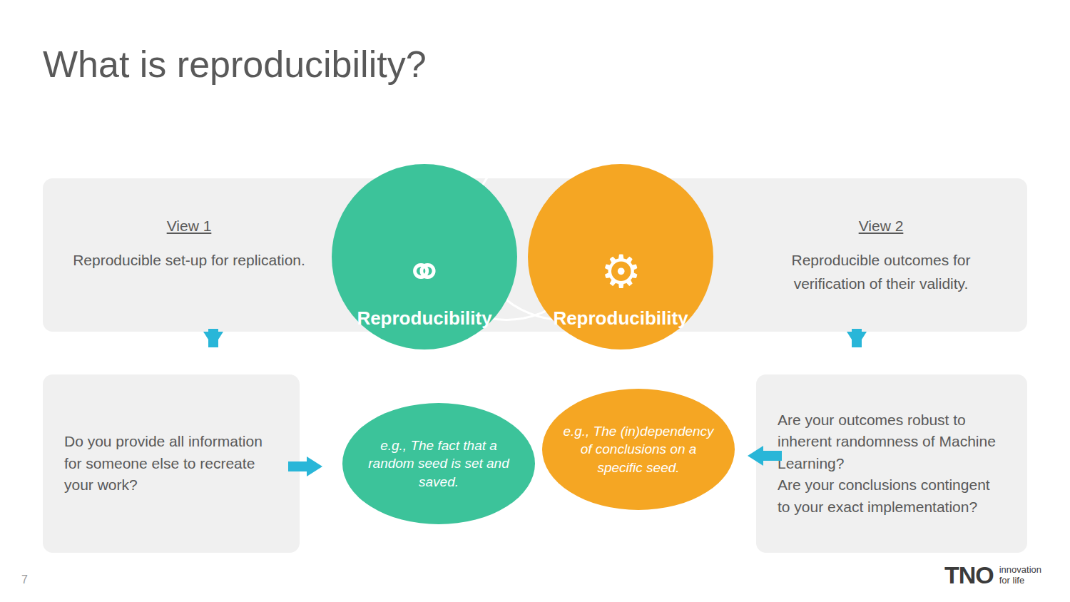What is reproducibility?
View 1 Reproducible set-up for replication.
View 2 Reproducible outcomes for verification of their validity.
⚭ Reproducibility
⚙ Reproducibility
Do you provide all information for someone else to recreate your work?
e.g., The fact that a random seed is set and saved.
e.g., The (in)dependency of conclusions on a specific seed.
Are your outcomes robust to inherent randomness of Machine Learning?
Are your conclusions contingent to your exact implementation?
7
TNO innovation
for life